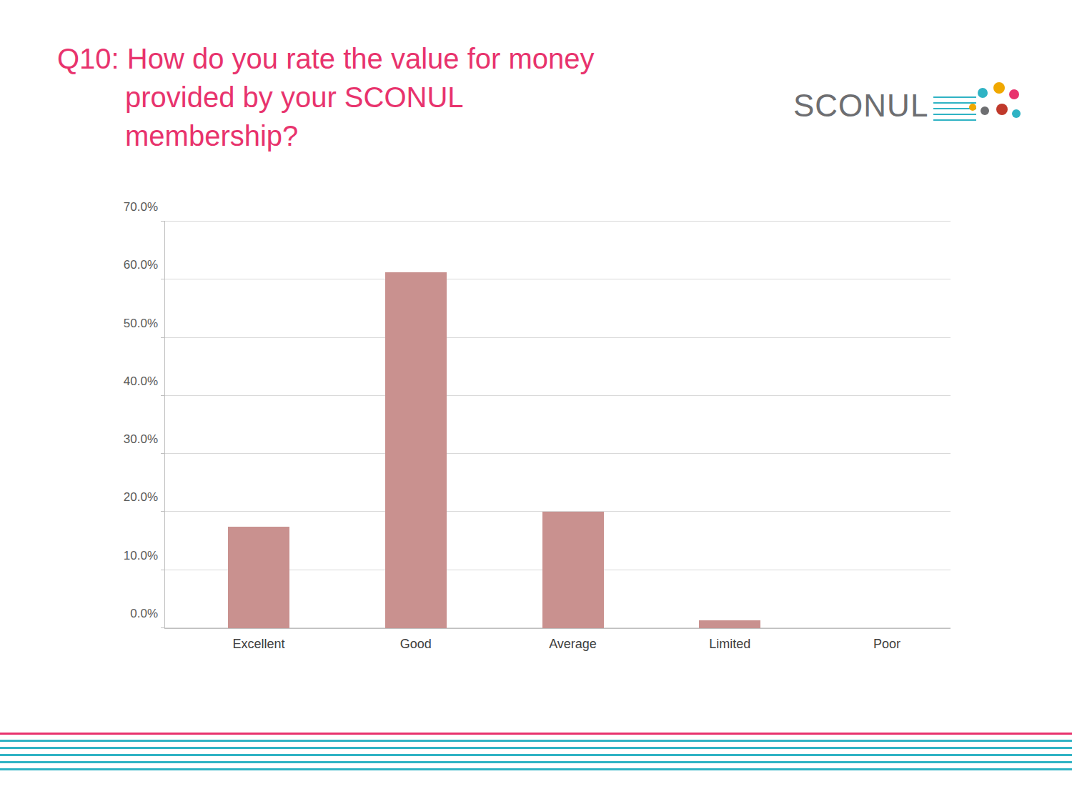Q10: How do you rate the value for money provided by your SCONUL membership?
SCONUL
0.0%
10.0%
20.0%
30.0%
40.0%
50.0%
60.0%
70.0%
Excellent
Good
Average
Limited
Poor